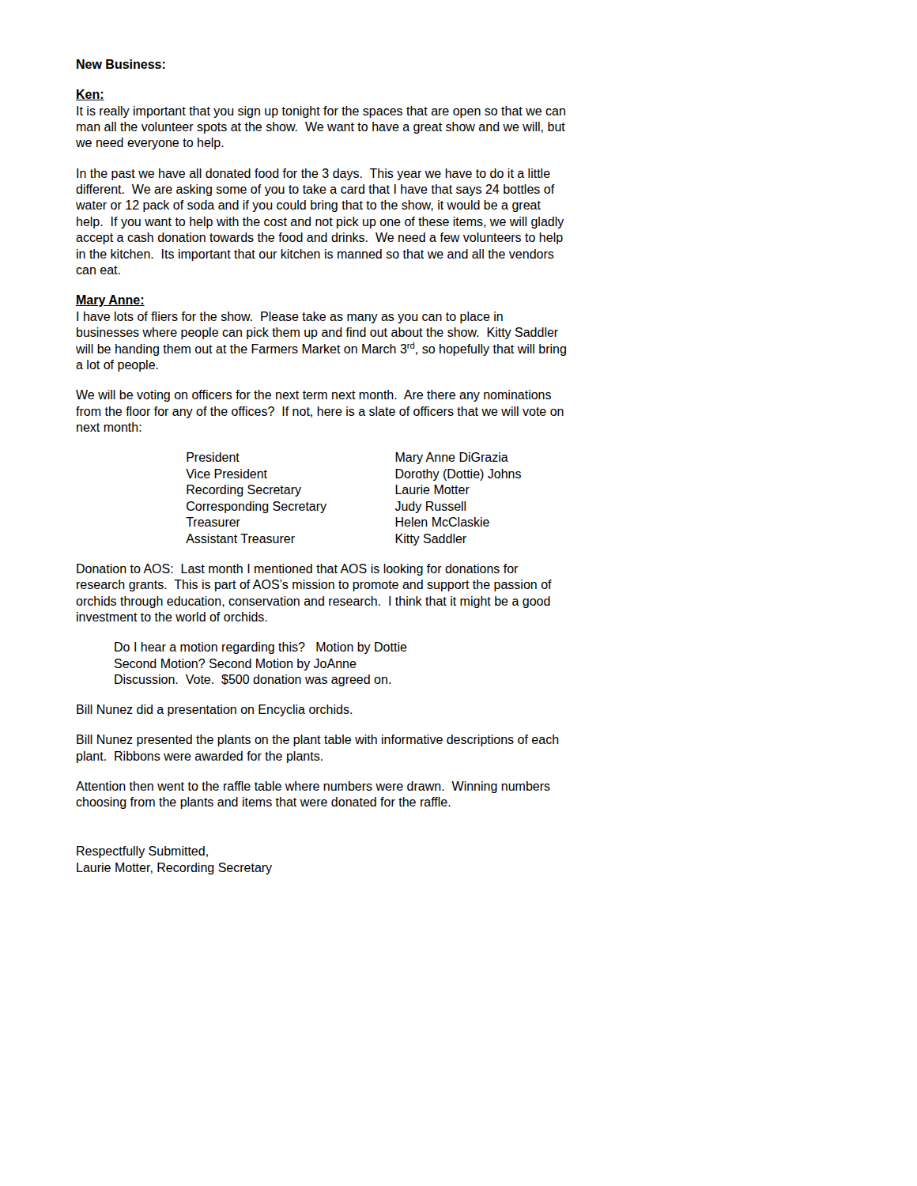New Business:
Ken:
It is really important that you sign up tonight for the spaces that are open so that we can man all the volunteer spots at the show. We want to have a great show and we will, but we need everyone to help.
In the past we have all donated food for the 3 days. This year we have to do it a little different. We are asking some of you to take a card that I have that says 24 bottles of water or 12 pack of soda and if you could bring that to the show, it would be a great help. If you want to help with the cost and not pick up one of these items, we will gladly accept a cash donation towards the food and drinks. We need a few volunteers to help in the kitchen. Its important that our kitchen is manned so that we and all the vendors can eat.
Mary Anne:
I have lots of fliers for the show. Please take as many as you can to place in businesses where people can pick them up and find out about the show. Kitty Saddler will be handing them out at the Farmers Market on March 3rd, so hopefully that will bring a lot of people.
We will be voting on officers for the next term next month. Are there any nominations from the floor for any of the offices? If not, here is a slate of officers that we will vote on next month:
| President | Mary Anne DiGrazia |
| Vice President | Dorothy (Dottie) Johns |
| Recording Secretary | Laurie Motter |
| Corresponding Secretary | Judy Russell |
| Treasurer | Helen McClaskie |
| Assistant Treasurer | Kitty Saddler |
Donation to AOS: Last month I mentioned that AOS is looking for donations for research grants. This is part of AOS’s mission to promote and support the passion of orchids through education, conservation and research. I think that it might be a good investment to the world of orchids.
Do I hear a motion regarding this? Motion by Dottie
Second Motion? Second Motion by JoAnne
Discussion. Vote. $500 donation was agreed on.
Bill Nunez did a presentation on Encyclia orchids.
Bill Nunez presented the plants on the plant table with informative descriptions of each plant. Ribbons were awarded for the plants.
Attention then went to the raffle table where numbers were drawn. Winning numbers choosing from the plants and items that were donated for the raffle.
Respectfully Submitted,
Laurie Motter, Recording Secretary